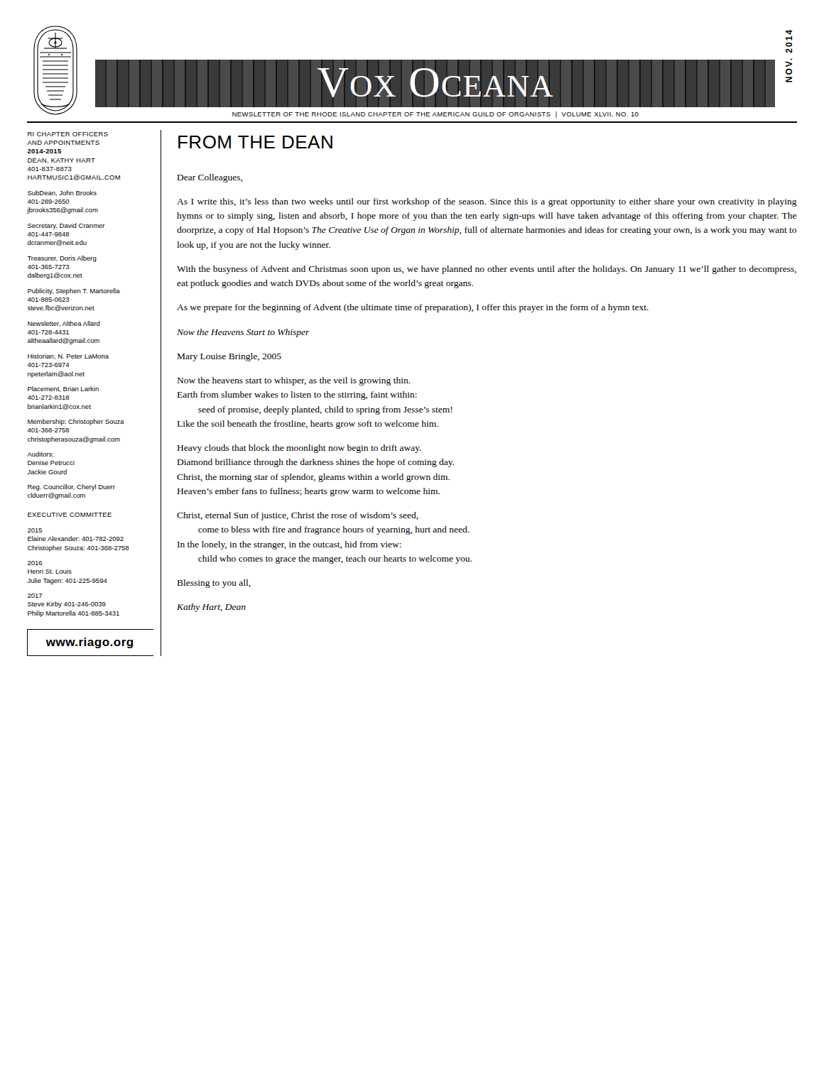VOX OCEANA
Newsletter of the Rhode Island Chapter of the American Guild of Organists | Volume XLVII, No. 10
NOV. 2014
RI Chapter Officers
and Appointments
2014-2015
Dean, Kathy Hart
401-837-8873
hartmusic1@gmail.com
SubDean, John Brooks
401-289-2650
jbrooks356@gmail.com
Secretary, David Cranmer
401-447-9848
dcranmer@neit.edu
Treasurer, Doris Alberg
401-365-7273
dalberg1@cox.net
Publicity, Stephen T. Martorella
401-885-0623
steve.fbc@verizon.net
Newsletter, Althea Allard
401-728-4431
altheaallard@gmail.com
Historian, N. Peter LaMoria
401-723-6974
npeterlam@aol.net
Placement, Brian Larkin
401-272-8318
brianlarkin1@cox.net
Membership: Christopher Souza
401-368-2758
christopherasouza@gmail.com
Auditors:
Denise Petrucci
Jackie Gourd
Reg. Councillor, Cheryl Duerr
clduerr@gmail.com
Executive Committee
2015
Elaine Alexander: 401-782-2092
Christopher Souza: 401-368-2758
2016
Henri St. Louis
Julie Tagen: 401-225-9594
2017
Steve Kirby 401-246-0039
Philip Martorella 401-885-3431
www.riago.org
FROM THE DEAN
Dear Colleagues,
As I write this, it’s less than two weeks until our first workshop of the season. Since this is a great opportunity to either share your own creativity in playing hymns or to simply sing, listen and absorb, I hope more of you than the ten early sign-ups will have taken advantage of this offering from your chapter. The doorprize, a copy of Hal Hopson’s The Creative Use of Organ in Worship, full of alternate harmonies and ideas for creating your own, is a work you may want to look up, if you are not the lucky winner.
With the busyness of Advent and Christmas soon upon us, we have planned no other events until after the holidays. On January 11 we’ll gather to decompress, eat potluck goodies and watch DVDs about some of the world’s great organs.
As we prepare for the beginning of Advent (the ultimate time of preparation), I offer this prayer in the form of a hymn text.
Now the Heavens Start to Whisper
Mary Louise Bringle, 2005
Now the heavens start to whisper, as the veil is growing thin.
Earth from slumber wakes to listen to the stirring, faint within:
seed of promise, deeply planted, child to spring from Jesse’s stem!
Like the soil beneath the frostline, hearts grow soft to welcome him.
Heavy clouds that block the moonlight now begin to drift away.
Diamond brilliance through the darkness shines the hope of coming day.
Christ, the morning star of splendor, gleams within a world grown dim.
Heaven’s ember fans to fullness; hearts grow warm to welcome him.
Christ, eternal Sun of justice, Christ the rose of wisdom’s seed,
come to bless with fire and fragrance hours of yearning, hurt and need.
In the lonely, in the stranger, in the outcast, hid from view:
child who comes to grace the manger, teach our hearts to welcome you.
Blessing to you all,
Kathy Hart, Dean